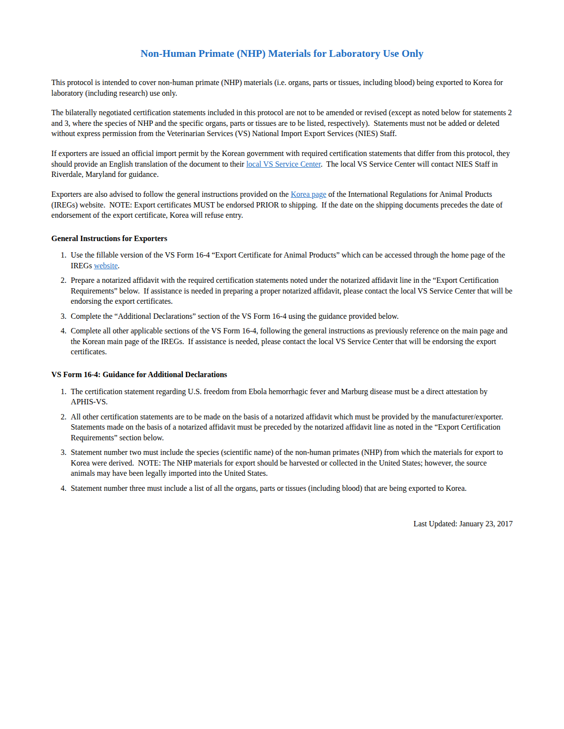Non-Human Primate (NHP) Materials for Laboratory Use Only
This protocol is intended to cover non-human primate (NHP) materials (i.e. organs, parts or tissues, including blood) being exported to Korea for laboratory (including research) use only.
The bilaterally negotiated certification statements included in this protocol are not to be amended or revised (except as noted below for statements 2 and 3, where the species of NHP and the specific organs, parts or tissues are to be listed, respectively). Statements must not be added or deleted without express permission from the Veterinarian Services (VS) National Import Export Services (NIES) Staff.
If exporters are issued an official import permit by the Korean government with required certification statements that differ from this protocol, they should provide an English translation of the document to their local VS Service Center. The local VS Service Center will contact NIES Staff in Riverdale, Maryland for guidance.
Exporters are also advised to follow the general instructions provided on the Korea page of the International Regulations for Animal Products (IREGs) website. NOTE: Export certificates MUST be endorsed PRIOR to shipping. If the date on the shipping documents precedes the date of endorsement of the export certificate, Korea will refuse entry.
General Instructions for Exporters
Use the fillable version of the VS Form 16-4 “Export Certificate for Animal Products” which can be accessed through the home page of the IREGs website.
Prepare a notarized affidavit with the required certification statements noted under the notarized affidavit line in the “Export Certification Requirements” below. If assistance is needed in preparing a proper notarized affidavit, please contact the local VS Service Center that will be endorsing the export certificates.
Complete the “Additional Declarations” section of the VS Form 16-4 using the guidance provided below.
Complete all other applicable sections of the VS Form 16-4, following the general instructions as previously reference on the main page and the Korean main page of the IREGs. If assistance is needed, please contact the local VS Service Center that will be endorsing the export certificates.
VS Form 16-4: Guidance for Additional Declarations
The certification statement regarding U.S. freedom from Ebola hemorrhagic fever and Marburg disease must be a direct attestation by APHIS-VS.
All other certification statements are to be made on the basis of a notarized affidavit which must be provided by the manufacturer/exporter. Statements made on the basis of a notarized affidavit must be preceded by the notarized affidavit line as noted in the “Export Certification Requirements” section below.
Statement number two must include the species (scientific name) of the non-human primates (NHP) from which the materials for export to Korea were derived. NOTE: The NHP materials for export should be harvested or collected in the United States; however, the source animals may have been legally imported into the United States.
Statement number three must include a list of all the organs, parts or tissues (including blood) that are being exported to Korea.
Last Updated: January 23, 2017